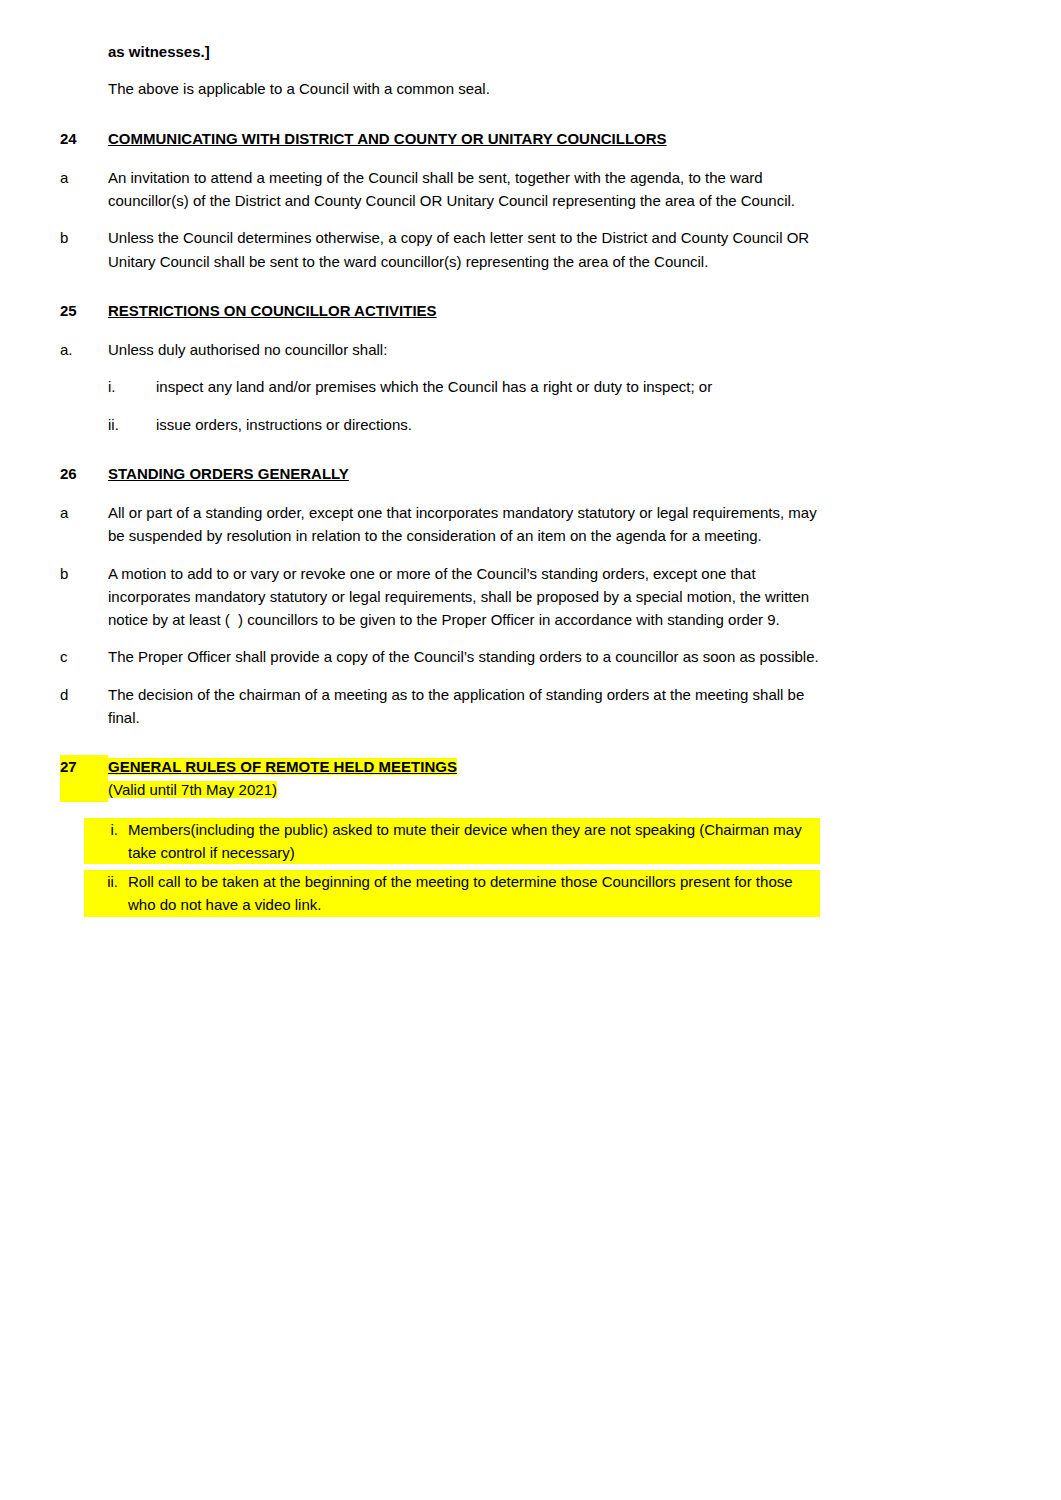as witnesses.]
The above is applicable to a Council with a common seal.
24
COMMUNICATING WITH DISTRICT AND COUNTY OR UNITARY COUNCILLORS
a
An invitation to attend a meeting of the Council shall be sent, together with the agenda, to the ward councillor(s) of the District and County Council OR Unitary Council representing the area of the Council.
b
Unless the Council determines otherwise, a copy of each letter sent to the District and County Council OR Unitary Council shall be sent to the ward councillor(s) representing the area of the Council.
25
RESTRICTIONS ON COUNCILLOR ACTIVITIES
a.
Unless duly authorised no councillor shall:
i.
inspect any land and/or premises which the Council has a right or duty to inspect; or
ii.
issue orders, instructions or directions.
26
STANDING ORDERS GENERALLY
a
All or part of a standing order, except one that incorporates mandatory statutory or legal requirements, may be suspended by resolution in relation to the consideration of an item on the agenda for a meeting.
b
A motion to add to or vary or revoke one or more of the Council’s standing orders, except one that incorporates mandatory statutory or legal requirements, shall be proposed by a special motion, the written notice by at least ( ) councillors to be given to the Proper Officer in accordance with standing order 9.
c
The Proper Officer shall provide a copy of the Council’s standing orders to a councillor as soon as possible.
d
The decision of the chairman of a meeting as to the application of standing orders at the meeting shall be final.
27
GENERAL RULES OF REMOTE HELD MEETINGS
(Valid until 7th May 2021)
i. Members(including the public) asked to mute their device when they are not speaking (Chairman may take control if necessary)
ii. Roll call to be taken at the beginning of the meeting to determine those Councillors present for those who do not have a video link.